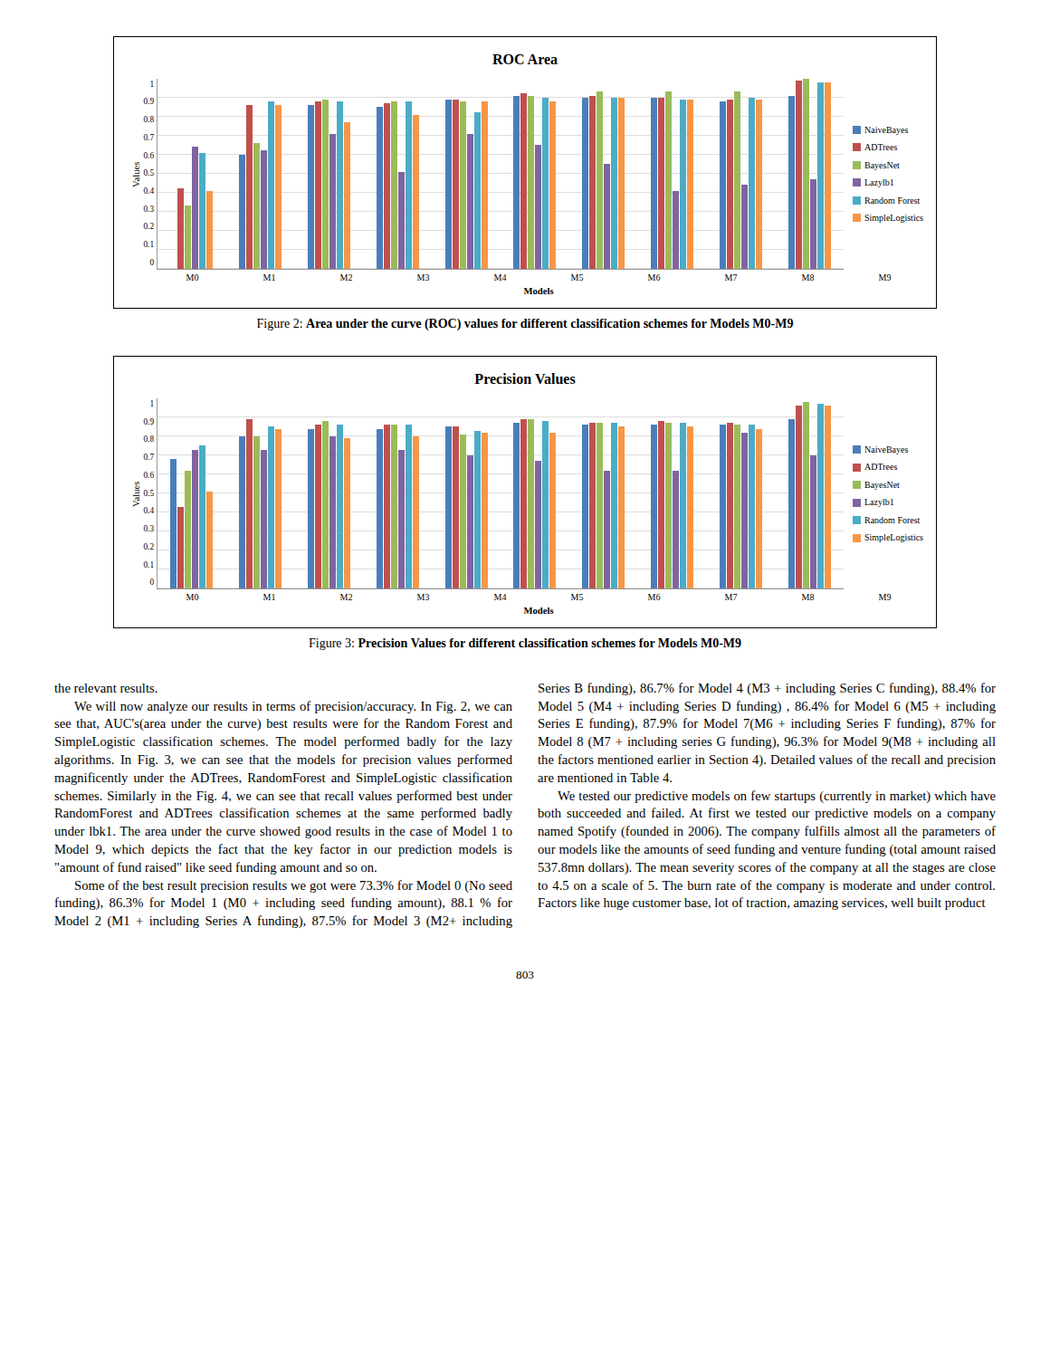ROC Area
Values
10.90.80.70.60.50.40.30.20.10
NaiveBayes
ADTrees
BayesNet
Lazylb1
Random Forest
SimpleLogistics
M0 M1 M2 M3 M4 M5 M6 M7 M8 M9
Models
Figure 2: Area under the curve (ROC) values for different classification schemes for Models M0-M9
Precision Values
Values
10.90.80.70.60.50.40.30.20.10
NaiveBayes
ADTrees
BayesNet
Lazylb1
Random Forest
SimpleLogistics
M0 M1 M2 M3 M4 M5 M6 M7 M8 M9
Models
Figure 3: Precision Values for different classification schemes for Models M0-M9
the relevant results.
We will now analyze our results in terms of precision/accuracy. In Fig. 2, we can see that, AUC's(area under the curve) best results were for the Random Forest and SimpleLogistic classification schemes. The model performed badly for the lazy algorithms. In Fig. 3, we can see that the models for precision values performed magnificently under the ADTrees, RandomForest and SimpleLogistic classification schemes. Similarly in the Fig. 4, we can see that recall values performed best under RandomForest and ADTrees classification schemes at the same performed badly under lbk1. The area under the curve showed good results in the case of Model 1 to Model 9, which depicts the fact that the key factor in our prediction models is "amount of fund raised" like seed funding amount and so on.
Some of the best result precision results we got were 73.3% for Model 0 (No seed funding), 86.3% for Model 1 (M0 + including seed funding amount), 88.1 % for Model 2 (M1 + including Series A funding), 87.5% for Model 3 (M2+ including Series B funding), 86.7% for Model 4 (M3 + including Series C funding), 88.4% for Model 5 (M4 + including Series D funding) , 86.4% for Model 6 (M5 + including Series E funding), 87.9% for Model 7(M6 + including Series F funding), 87% for Model 8 (M7 + including series G funding), 96.3% for Model 9(M8 + including all the factors mentioned earlier in Section 4). Detailed values of the recall and precision are mentioned in Table 4.
We tested our predictive models on few startups (currently in market) which have both succeeded and failed. At first we tested our predictive models on a company named Spotify (founded in 2006). The company fulfills almost all the parameters of our models like the amounts of seed funding and venture funding (total amount raised 537.8mn dollars). The mean severity scores of the company at all the stages are close to 4.5 on a scale of 5. The burn rate of the company is moderate and under control. Factors like huge customer base, lot of traction, amazing services, well built product
803